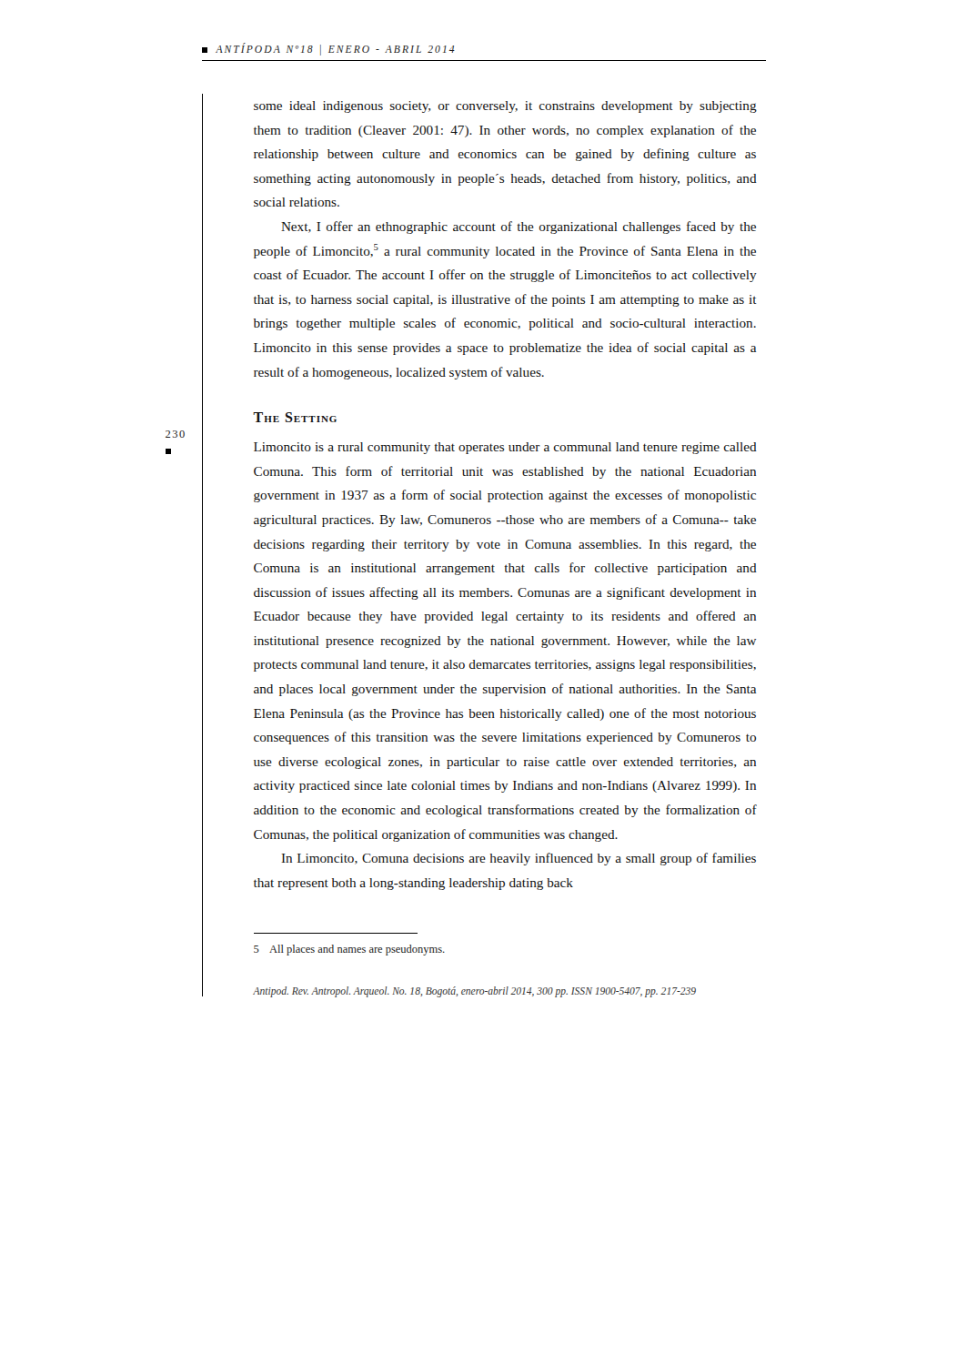Antípoda Nº18 | Enero - Abril 2014
230
some ideal indigenous society, or conversely, it constrains development by subjecting them to tradition (Cleaver 2001: 47). In other words, no complex explanation of the relationship between culture and economics can be gained by defining culture as something acting autonomously in people´s heads, detached from history, politics, and social relations.
Next, I offer an ethnographic account of the organizational challenges faced by the people of Limoncito,5 a rural community located in the Province of Santa Elena in the coast of Ecuador. The account I offer on the struggle of Limonciteños to act collectively that is, to harness social capital, is illustrative of the points I am attempting to make as it brings together multiple scales of economic, political and socio-cultural interaction. Limoncito in this sense provides a space to problematize the idea of social capital as a result of a homogeneous, localized system of values.
The Setting
Limoncito is a rural community that operates under a communal land tenure regime called Comuna. This form of territorial unit was established by the national Ecuadorian government in 1937 as a form of social protection against the excesses of monopolistic agricultural practices. By law, Comuneros --those who are members of a Comuna-- take decisions regarding their territory by vote in Comuna assemblies. In this regard, the Comuna is an institutional arrangement that calls for collective participation and discussion of issues affecting all its members. Comunas are a significant development in Ecuador because they have provided legal certainty to its residents and offered an institutional presence recognized by the national government. However, while the law protects communal land tenure, it also demarcates territories, assigns legal responsibilities, and places local government under the supervision of national authorities. In the Santa Elena Peninsula (as the Province has been historically called) one of the most notorious consequences of this transition was the severe limitations experienced by Comuneros to use diverse ecological zones, in particular to raise cattle over extended territories, an activity practiced since late colonial times by Indians and non-Indians (Alvarez 1999). In addition to the economic and ecological transformations created by the formalization of Comunas, the political organization of communities was changed.
In Limoncito, Comuna decisions are heavily influenced by a small group of families that represent both a long-standing leadership dating back
5 All places and names are pseudonyms.
Antipod. Rev. Antropol. Arqueol. No. 18, Bogotá, enero-abril 2014, 300 pp. ISSN 1900-5407, pp. 217-239